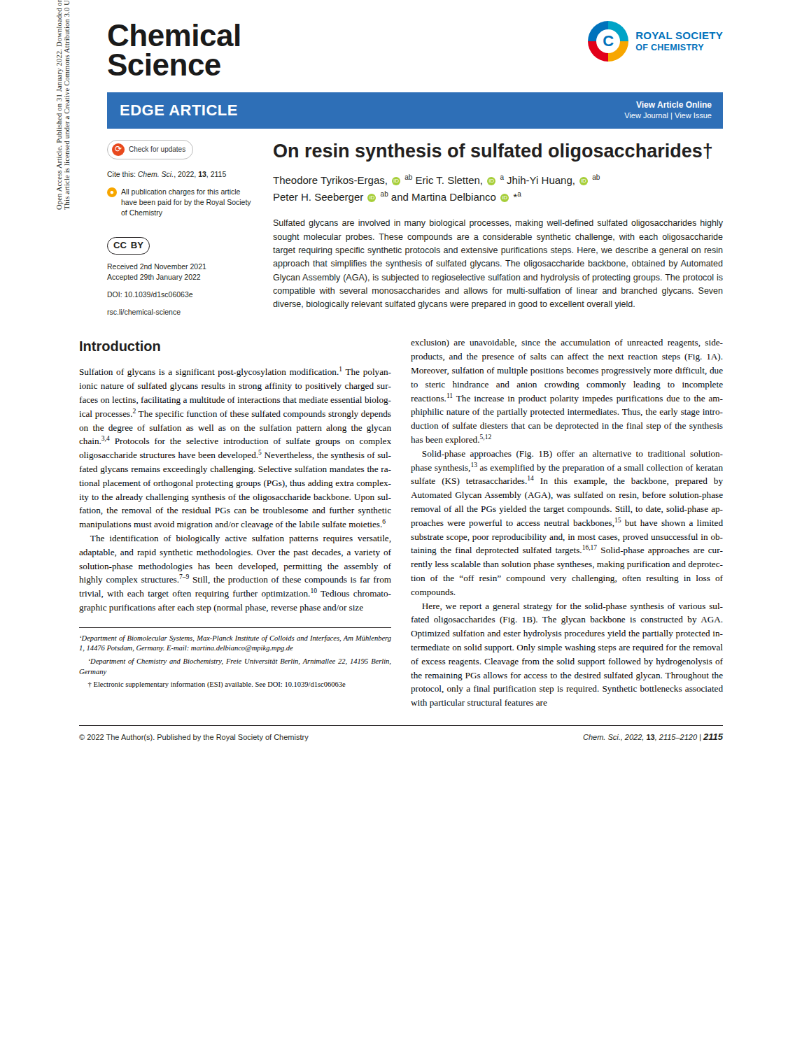Open Access Article. Published on 31 January 2022. Downloaded on 2/17/2022 11:59:50 AM.
This article is licensed under a Creative Commons Attribution 3.0 Unported Licence.
Chemical
Science
ROYAL SOCIETY
OF CHEMISTRY
EDGE ARTICLE
View Article Online
View Journal | View Issue
⟳ Check for updates
Cite this: Chem. Sci., 2022, 13, 2115
● All publication charges for this article have been paid for by the Royal Society of Chemistry
CC BY
Received 2nd November 2021
Accepted 29th January 2022
DOI: 10.1039/d1sc06063e
rsc.li/chemical-science
On resin synthesis of sulfated oligosaccharides†
Theodore Tyrikos-Ergas, iD ab Eric T. Sletten, iD a Jhih-Yi Huang, iD ab
Peter H. Seeberger iD ab and Martina Delbianco iD *a
Sulfated glycans are involved in many biological processes, making well-defined sulfated oligosaccharides highly sought molecular probes. These compounds are a considerable synthetic challenge, with each oligosaccharide target requiring specific synthetic protocols and extensive purifications steps. Here, we describe a general on resin approach that simplifies the synthesis of sulfated glycans. The oligosaccharide backbone, obtained by Automated Glycan Assembly (AGA), is subjected to regioselective sulfation and hydrolysis of protecting groups. The protocol is compatible with several monosaccharides and allows for multi-sulfation of linear and branched glycans. Seven diverse, biologically relevant sulfated glycans were prepared in good to excellent overall yield.
Introduction
Sulfation of glycans is a significant post-glycosylation modification.1 The polyanionic nature of sulfated glycans results in strong affinity to positively charged surfaces on lectins, facilitating a multitude of interactions that mediate essential biological processes.2 The specific function of these sulfated compounds strongly depends on the degree of sulfation as well as on the sulfation pattern along the glycan chain.3,4 Protocols for the selective introduction of sulfate groups on complex oligosaccharide structures have been developed.5 Nevertheless, the synthesis of sulfated glycans remains exceedingly challenging. Selective sulfation mandates the rational placement of orthogonal protecting groups (PGs), thus adding extra complexity to the already challenging synthesis of the oligosaccharide backbone. Upon sulfation, the removal of the residual PGs can be troublesome and further synthetic manipulations must avoid migration and/or cleavage of the labile sulfate moieties.6
The identification of biologically active sulfation patterns requires versatile, adaptable, and rapid synthetic methodologies. Over the past decades, a variety of solution-phase methodologies has been developed, permitting the assembly of highly complex structures.7–9 Still, the production of these compounds is far from trivial, with each target often requiring further optimization.10 Tedious chromatographic purifications after each step (normal phase, reverse phase and/or size
‘Department of Biomolecular Systems, Max-Planck Institute of Colloids and Interfaces, Am Mühlenberg 1, 14476 Potsdam, Germany. E-mail: martina.delbianco@mpikg.mpg.de
‘Department of Chemistry and Biochemistry, Freie Universität Berlin, Arnimallee 22, 14195 Berlin, Germany
† Electronic supplementary information (ESI) available. See DOI: 10.1039/d1sc06063e
exclusion) are unavoidable, since the accumulation of unreacted reagents, side-products, and the presence of salts can affect the next reaction steps (Fig. 1A). Moreover, sulfation of multiple positions becomes progressively more difficult, due to steric hindrance and anion crowding commonly leading to incomplete reactions.11 The increase in product polarity impedes purifications due to the amphiphilic nature of the partially protected intermediates. Thus, the early stage introduction of sulfate diesters that can be deprotected in the final step of the synthesis has been explored.5,12
Solid-phase approaches (Fig. 1B) offer an alternative to traditional solution-phase synthesis,13 as exemplified by the preparation of a small collection of keratan sulfate (KS) tetrasaccharides.14 In this example, the backbone, prepared by Automated Glycan Assembly (AGA), was sulfated on resin, before solution-phase removal of all the PGs yielded the target compounds. Still, to date, solid-phase approaches were powerful to access neutral backbones,15 but have shown a limited substrate scope, poor reproducibility and, in most cases, proved unsuccessful in obtaining the final deprotected sulfated targets.16,17 Solid-phase approaches are currently less scalable than solution phase syntheses, making purification and deprotection of the “off resin” compound very challenging, often resulting in loss of compounds.
Here, we report a general strategy for the solid-phase synthesis of various sulfated oligosaccharides (Fig. 1B). The glycan backbone is constructed by AGA. Optimized sulfation and ester hydrolysis procedures yield the partially protected intermediate on solid support. Only simple washing steps are required for the removal of excess reagents. Cleavage from the solid support followed by hydrogenolysis of the remaining PGs allows for access to the desired sulfated glycan. Throughout the protocol, only a final purification step is required. Synthetic bottlenecks associated with particular structural features are
© 2022 The Author(s). Published by the Royal Society of Chemistry
Chem. Sci., 2022, 13, 2115–2120 | 2115